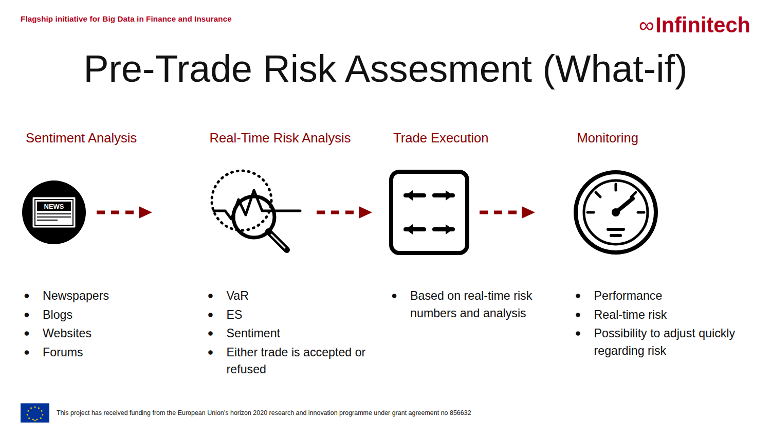Flagship initiative for Big Data in Finance and Insurance
∞Infinitech
Pre-Trade Risk Assesment (What-if)
Sentiment Analysis
NEWS
Newspapers
Blogs
Websites
Forums
Real-Time Risk Analysis
VaR
ES
Sentiment
Either trade is accepted or refused
Trade Execution
Based on real-time risk numbers and analysis
Monitoring
Performance
Real-time risk
Possibility to adjust quickly regarding risk
This project has received funding from the European Union’s horizon 2020 research and innovation programme under grant agreement no 856632